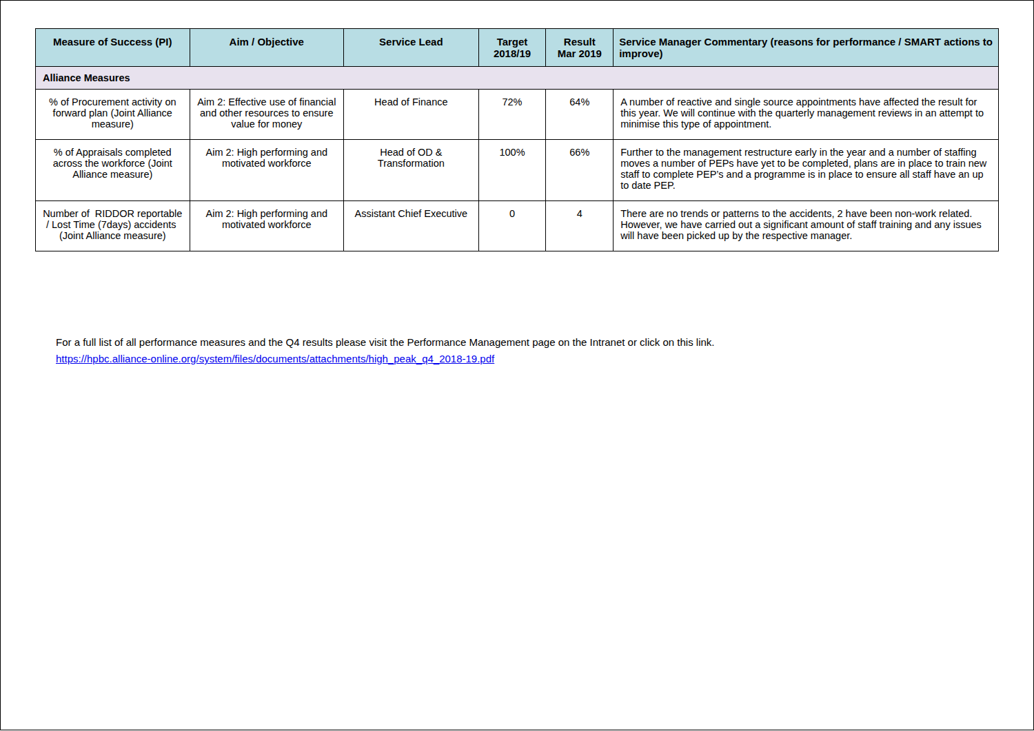| Measure of Success (PI) | Aim / Objective | Service Lead | Target 2018/19 | Result Mar 2019 | Service Manager Commentary (reasons for performance / SMART actions to improve) |
| --- | --- | --- | --- | --- | --- |
| Alliance Measures |
| % of Procurement activity on forward plan (Joint Alliance measure) | Aim 2: Effective use of financial and other resources to ensure value for money | Head of Finance | 72% | 64% | A number of reactive and single source appointments have affected the result for this year. We will continue with the quarterly management reviews in an attempt to minimise this type of appointment. |
| % of Appraisals completed across the workforce (Joint Alliance measure) | Aim 2: High performing and motivated workforce | Head of OD & Transformation | 100% | 66% | Further to the management restructure early in the year and a number of staffing moves a number of PEPs have yet to be completed, plans are in place to train new staff to complete PEP’s and a programme is in place to ensure all staff have an up to date PEP. |
| Number of RIDDOR reportable / Lost Time (7days) accidents (Joint Alliance measure) | Aim 2: High performing and motivated workforce | Assistant Chief Executive | 0 | 4 | There are no trends or patterns to the accidents, 2 have been non-work related. However, we have carried out a significant amount of staff training and any issues will have been picked up by the respective manager. |
For a full list of all performance measures and the Q4 results please visit the Performance Management page on the Intranet or click on this link.
https://hpbc.alliance-online.org/system/files/documents/attachments/high_peak_q4_2018-19.pdf